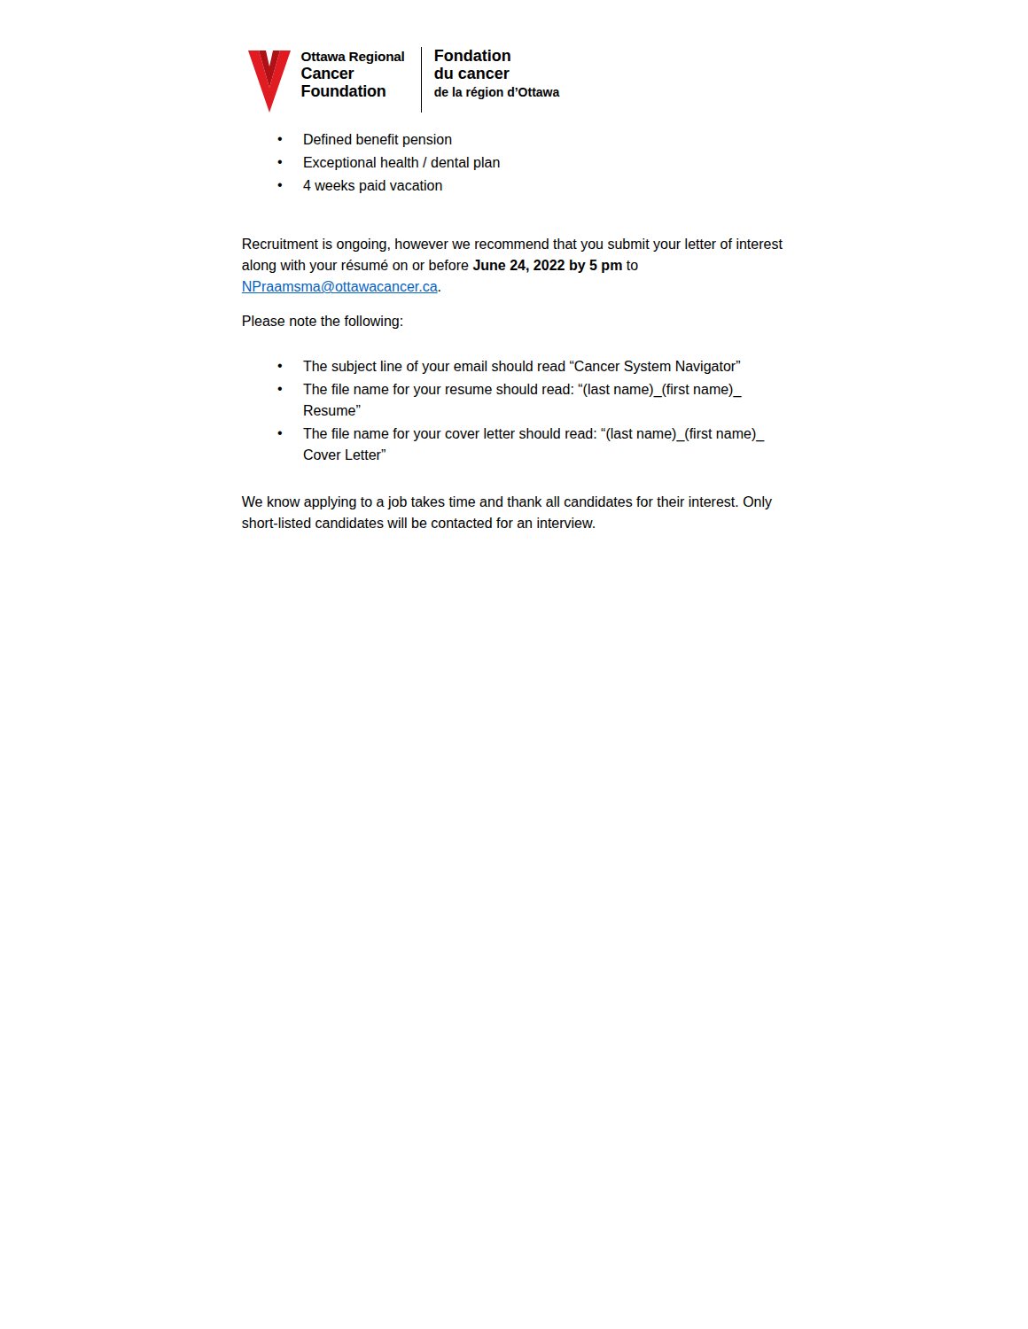Ottawa Regional
Cancer
Foundation
Fondation
du cancer
de la région d’Ottawa
Defined benefit pension
Exceptional health / dental plan
4 weeks paid vacation
Recruitment is ongoing, however we recommend that you submit your letter of interest along with your résumé on or before June 24, 2022 by 5 pm to NPraamsma@ottawacancer.ca.
Please note the following:
The subject line of your email should read “Cancer System Navigator”
The file name for your resume should read: “(last name)_(first name)_ Resume”
The file name for your cover letter should read: “(last name)_(first name)_ Cover Letter”
We know applying to a job takes time and thank all candidates for their interest. Only short-listed candidates will be contacted for an interview.